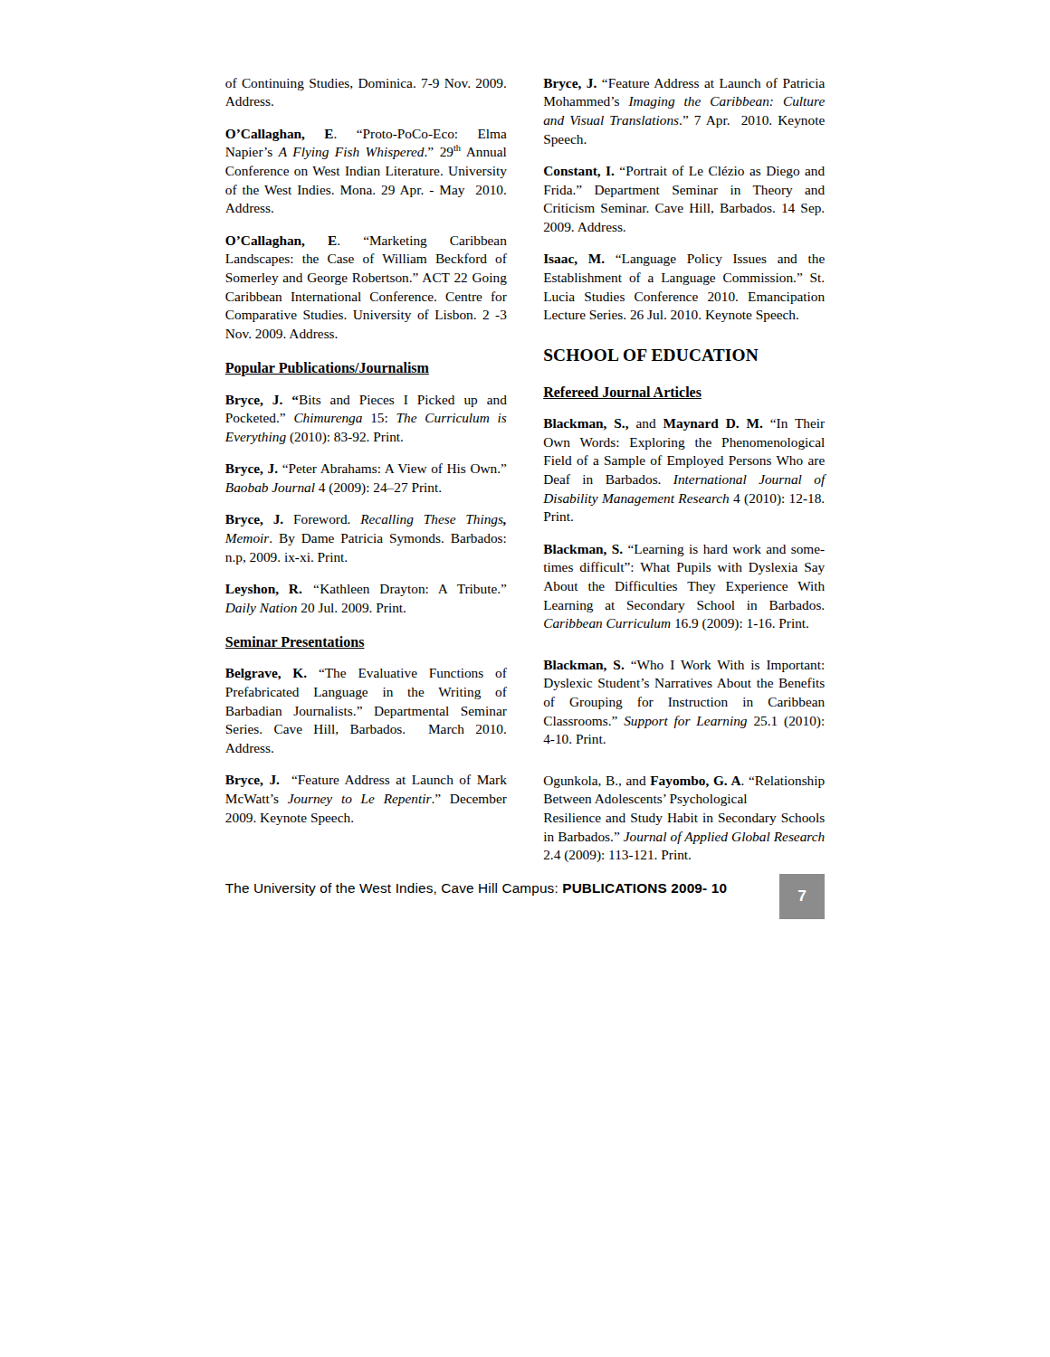of Continuing Studies, Dominica. 7-9 Nov. 2009. Address.
O’Callaghan, E. “Proto-PoCo-Eco: Elma Napier’s A Flying Fish Whispered.” 29th Annual Conference on West Indian Literature. University of the West Indies. Mona. 29 Apr. - May 2010. Address.
O’Callaghan, E. “Marketing Caribbean Landscapes: the Case of William Beckford of Somerley and George Robertson.” ACT 22 Going Caribbean International Conference. Centre for Comparative Studies. University of Lisbon. 2 -3 Nov. 2009. Address.
Popular Publications/Journalism
Bryce, J. “Bits and Pieces I Picked up and Pocketed.” Chimurenga 15: The Curriculum is Everything (2010): 83-92. Print.
Bryce, J. “Peter Abrahams: A View of His Own.” Baobab Journal 4 (2009): 24–27 Print.
Bryce, J. Foreword. Recalling These Things, Memoir. By Dame Patricia Symonds. Barbados: n.p, 2009. ix-xi. Print.
Leyshon, R. “Kathleen Drayton: A Tribute.” Daily Nation 20 Jul. 2009. Print.
Seminar Presentations
Belgrave, K. “The Evaluative Functions of Prefabricated Language in the Writing of Barbadian Journalists.” Departmental Seminar Series. Cave Hill, Barbados. March 2010. Address.
Bryce, J. “Feature Address at Launch of Mark McWatt’s Journey to Le Repentir.” December 2009. Keynote Speech.
Bryce, J. “Feature Address at Launch of Patricia Mohammed’s Imaging the Caribbean: Culture and Visual Translations.” 7 Apr. 2010. Keynote Speech.
Constant, I. “Portrait of Le Clézio as Diego and Frida.” Department Seminar in Theory and Criticism Seminar. Cave Hill, Barbados. 14 Sep. 2009. Address.
Isaac, M. “Language Policy Issues and the Establishment of a Language Commission.” St. Lucia Studies Conference 2010. Emancipation Lecture Series. 26 Jul. 2010. Keynote Speech.
SCHOOL OF EDUCATION
Refereed Journal Articles
Blackman, S., and Maynard D. M. “In Their Own Words: Exploring the Phenomenological Field of a Sample of Employed Persons Who are Deaf in Barbados. International Journal of Disability Management Research 4 (2010): 12-18. Print.
Blackman, S. “Learning is hard work and sometimes difficult”: What Pupils with Dyslexia Say About the Difficulties They Experience With Learning at Secondary School in Barbados. Caribbean Curriculum 16.9 (2009): 1-16. Print.
Blackman, S. “Who I Work With is Important: Dyslexic Student’s Narratives About the Benefits of Grouping for Instruction in Caribbean Classrooms.” Support for Learning 25.1 (2010): 4-10. Print.
Ogunkola, B., and Fayombo, G. A. “Relationship Between Adolescents’ Psychological
Resilience and Study Habit in Secondary Schools in Barbados.” Journal of Applied Global Research 2.4 (2009): 113-121. Print.
The University of the West Indies, Cave Hill Campus: PUBLICATIONS 2009- 10
7